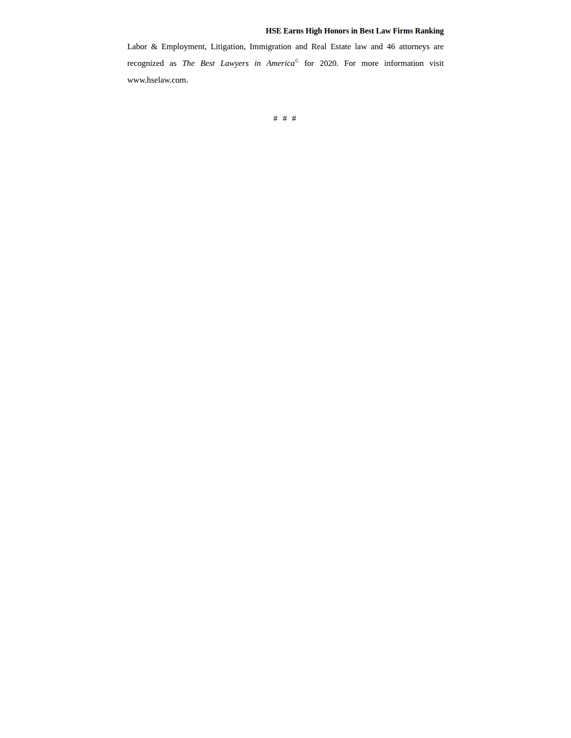HSE Earns High Honors in Best Law Firms Ranking
Labor & Employment, Litigation, Immigration and Real Estate law and 46 attorneys are recognized as The Best Lawyers in America© for 2020. For more information visit www.hselaw.com.
# # #